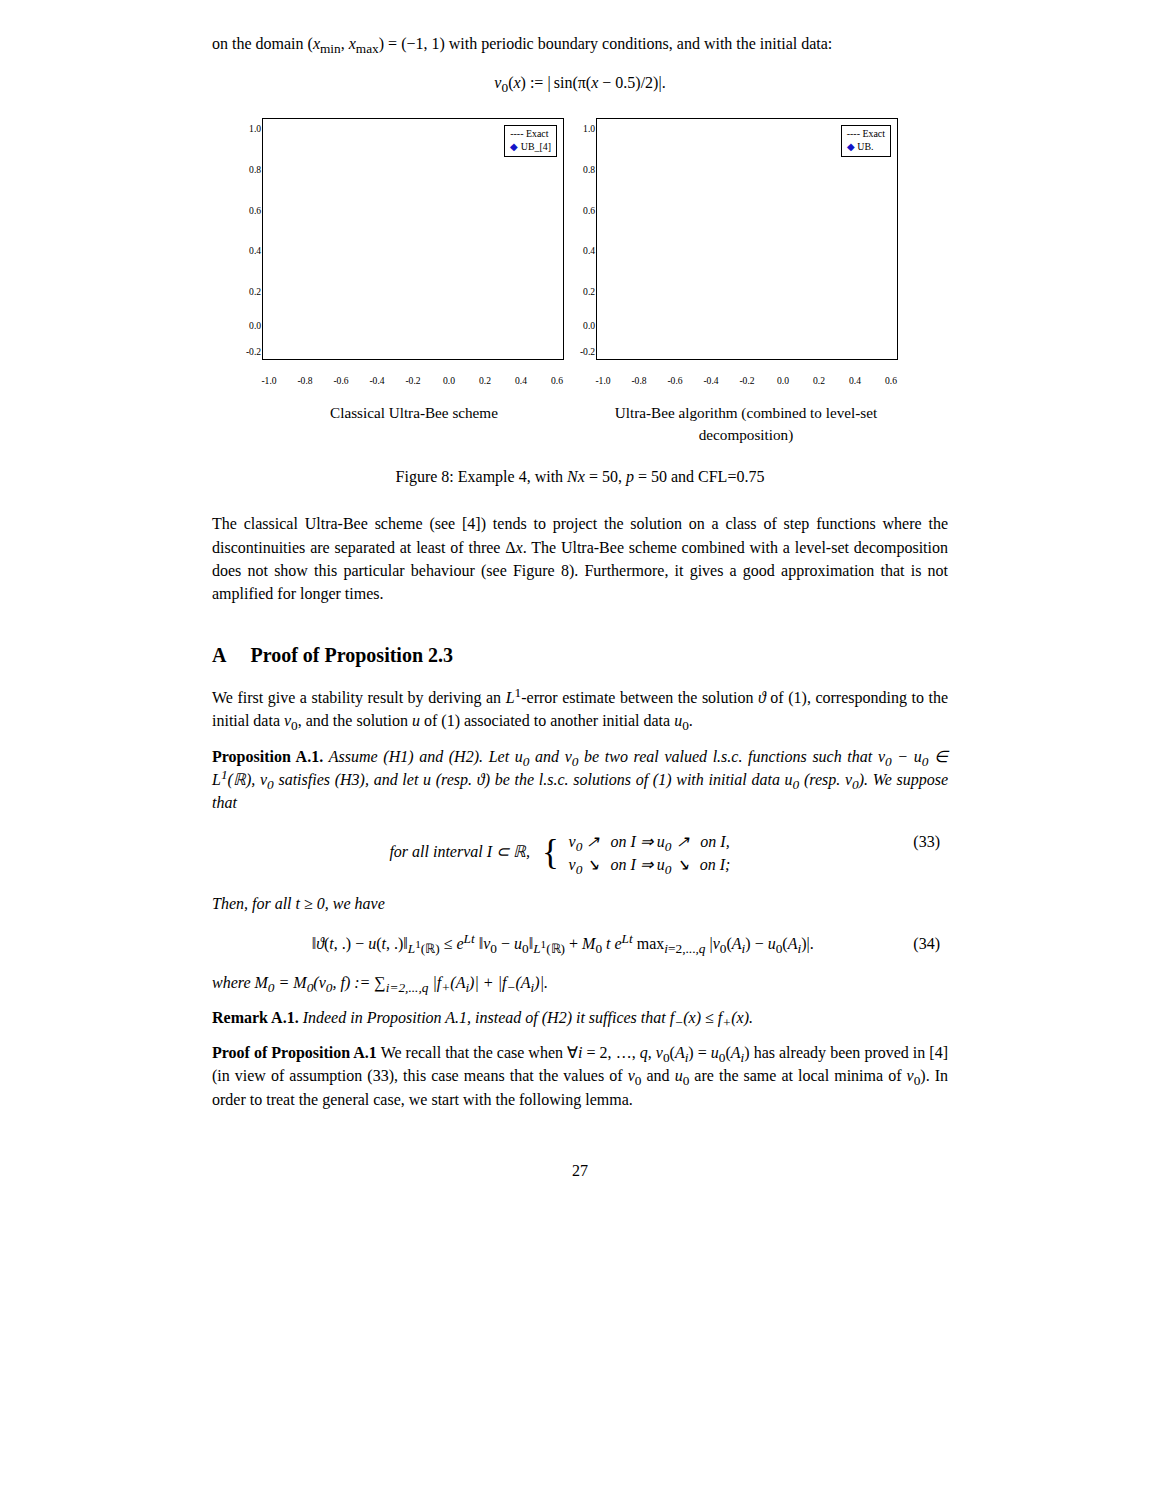on the domain (xmin, xmax) = (−1, 1) with periodic boundary conditions, and with the initial data:
v0(x) := | sin(π(x − 0.5)/2)|.
1.0 0.8 0.6 0.4 0.2 0.0 -0.2
---- Exact
◆ UB_[4]
-1.0 -0.8 -0.6 -0.4 -0.2 0.0 0.2 0.4 0.6
1.0 0.8 0.6 0.4 0.2 0.0 -0.2
---- Exact
◆ UB.
-1.0 -0.8 -0.6 -0.4 -0.2 0.0 0.2 0.4 0.6
Classical Ultra-Bee scheme
Ultra-Bee algorithm (combined to level-set decomposition)
Figure 8: Example 4, with Nx = 50, p = 50 and CFL=0.75
The classical Ultra-Bee scheme (see [4]) tends to project the solution on a class of step functions where the discontinuities are separated at least of three Δx. The Ultra-Bee scheme combined with a level-set decomposition does not show this particular behaviour (see Figure 8). Furthermore, it gives a good approximation that is not amplified for longer times.
AProof of Proposition 2.3
We first give a stability result by deriving an L1-error estimate between the solution ϑ of (1), corresponding to the initial data v0, and the solution u of (1) associated to another initial data u0.
Proposition A.1. Assume (H1) and (H2). Let u0 and v0 be two real valued l.s.c. functions such that v0 − u0 ∈ L1(ℝ), v0 satisfies (H3), and let u (resp. ϑ) be the l.s.c. solutions of (1) with initial data u0 (resp. v0). We suppose that
(33) for all interval I ⊂ ℝ, {
| v 0 ↗ | on I ⇒ u 0 ↗ | on I , |
| v 0 ↘ | on I ⇒ u 0 ↘ | on I ; |
Then, for all t ≥ 0, we have
(34) ‖ϑ(t, .) − u(t, .)‖L1(ℝ) ≤ eLt ‖v0 − u0‖L1(ℝ) + M0 t eLt maxi=2,...,q |v0(Ai) − u0(Ai)|.
where M0 = M0(v0, f) := ∑i=2,...,q |f+(Ai)| + |f−(Ai)|.
Remark A.1. Indeed in Proposition A.1, instead of (H2) it suffices that f−(x) ≤ f+(x).
Proof of Proposition A.1 We recall that the case when ∀i = 2, …, q, v0(Ai) = u0(Ai) has already been proved in [4] (in view of assumption (33), this case means that the values of v0 and u0 are the same at local minima of v0). In order to treat the general case, we start with the following lemma.
27